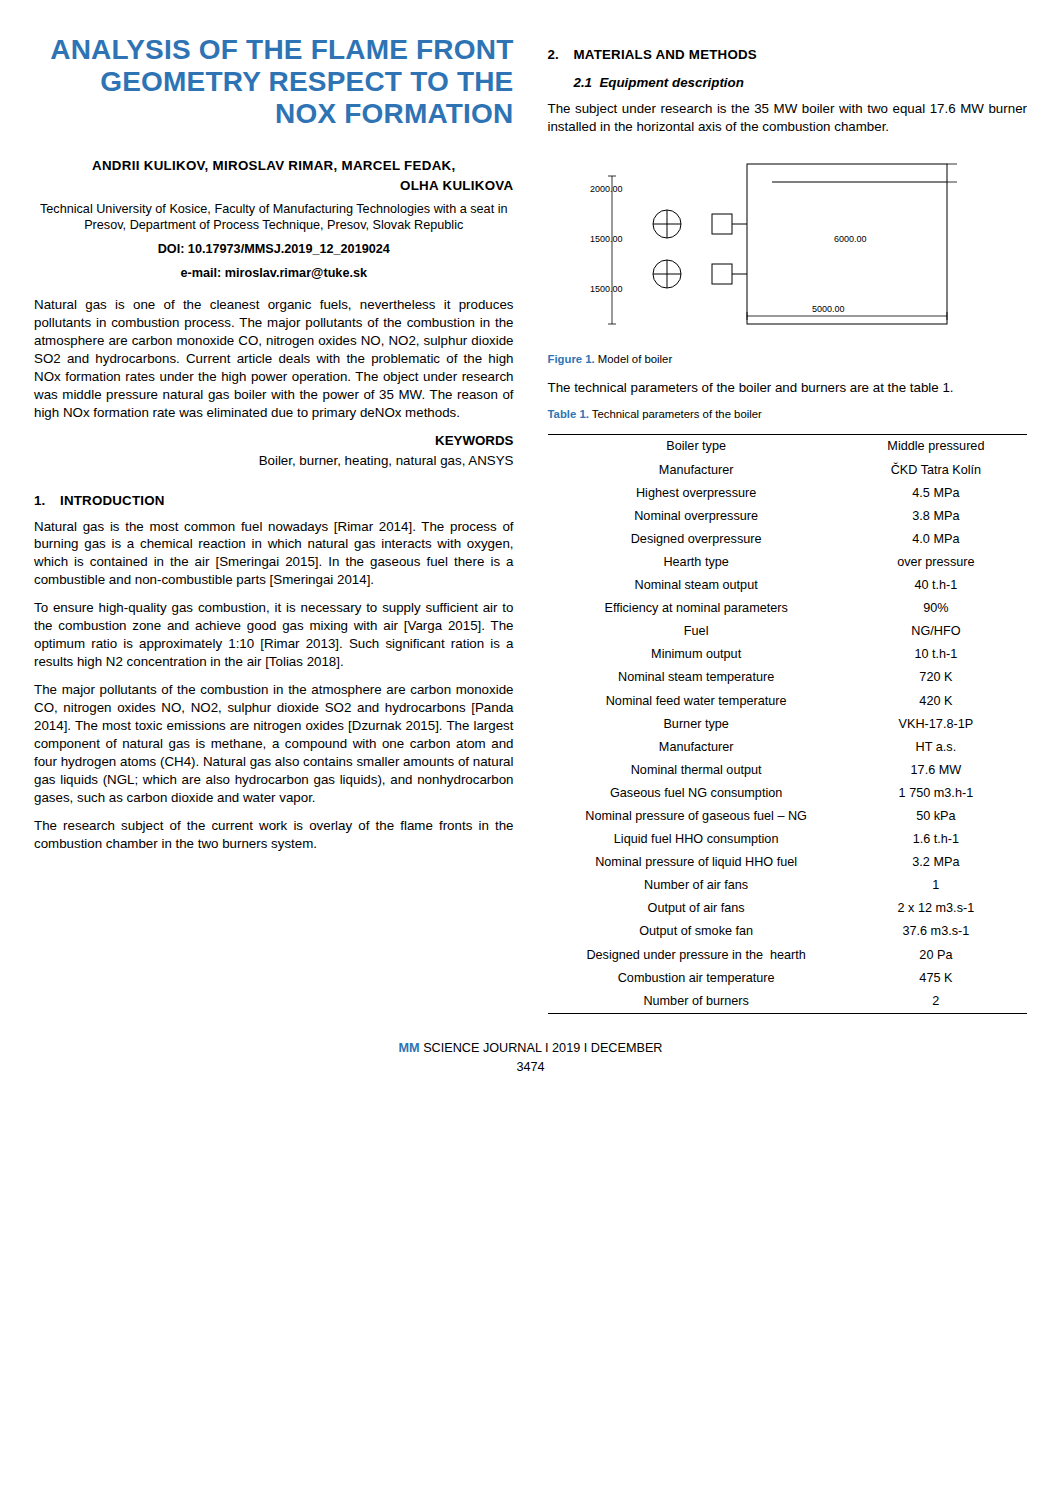ANALYSIS OF THE FLAME FRONT GEOMETRY RESPECT TO THE NOX FORMATION
ANDRII KULIKOV, MIROSLAV RIMAR, MARCEL FEDAK, OLHA KULIKOVA
Technical University of Kosice, Faculty of Manufacturing Technologies with a seat in Presov, Department of Process Technique, Presov, Slovak Republic
DOI: 10.17973/MMSJ.2019_12_2019024
e-mail: miroslav.rimar@tuke.sk
Natural gas is one of the cleanest organic fuels, nevertheless it produces pollutants in combustion process. The major pollutants of the combustion in the atmosphere are carbon monoxide CO, nitrogen oxides NO, NO2, sulphur dioxide SO2 and hydrocarbons. Current article deals with the problematic of the high NOx formation rates under the high power operation. The object under research was middle pressure natural gas boiler with the power of 35 MW. The reason of high NOx formation rate was eliminated due to primary deNOx methods.
KEYWORDS
Boiler, burner, heating, natural gas, ANSYS
1. INTRODUCTION
Natural gas is the most common fuel nowadays [Rimar 2014]. The process of burning gas is a chemical reaction in which natural gas interacts with oxygen, which is contained in the air [Smeringai 2015]. In the gaseous fuel there is a combustible and non-combustible parts [Smeringai 2014].
To ensure high-quality gas combustion, it is necessary to supply sufficient air to the combustion zone and achieve good gas mixing with air [Varga 2015]. The optimum ratio is approximately 1:10 [Rimar 2013]. Such significant ration is a results high N2 concentration in the air [Tolias 2018].
The major pollutants of the combustion in the atmosphere are carbon monoxide CO, nitrogen oxides NO, NO2, sulphur dioxide SO2 and hydrocarbons [Panda 2014]. The most toxic emissions are nitrogen oxides [Dzurnak 2015]. The largest component of natural gas is methane, a compound with one carbon atom and four hydrogen atoms (CH4). Natural gas also contains smaller amounts of natural gas liquids (NGL; which are also hydrocarbon gas liquids), and nonhydrocarbon gases, such as carbon dioxide and water vapor.
The research subject of the current work is overlay of the flame fronts in the combustion chamber in the two burners system.
2. MATERIALS AND METHODS
2.1 Equipment description
The subject under research is the 35 MW boiler with two equal 17.6 MW burner installed in the horizontal axis of the combustion chamber.
2000.00 1500.00 1500.00 5000.00 6000.00
Figure 1. Model of boiler
The technical parameters of the boiler and burners are at the table 1.
Table 1. Technical parameters of the boiler
| Boiler type | Middle pressured |
| Manufacturer | ČKD Tatra Kolín |
| Highest overpressure | 4.5 MPa |
| Nominal overpressure | 3.8 MPa |
| Designed overpressure | 4.0 MPa |
| Hearth type | over pressure |
| Nominal steam output | 40 t.h-1 |
| Efficiency at nominal parameters | 90% |
| Fuel | NG/HFO |
| Minimum output | 10 t.h-1 |
| Nominal steam temperature | 720 K |
| Nominal feed water temperature | 420 K |
| Burner type | VKH-17.8-1P |
| Manufacturer | HT a.s. |
| Nominal thermal output | 17.6 MW |
| Gaseous fuel NG consumption | 1 750 m3.h-1 |
| Nominal pressure of gaseous fuel – NG | 50 kPa |
| Liquid fuel HHO consumption | 1.6 t.h-1 |
| Nominal pressure of liquid HHO fuel | 3.2 MPa |
| Number of air fans | 1 |
| Output of air fans | 2 x 12 m3.s-1 |
| Output of smoke fan | 37.6 m3.s-1 |
| Designed under pressure in the hearth | 20 Pa |
| Combustion air temperature | 475 K |
| Number of burners | 2 |
MM SCIENCE JOURNAL I 2019 I DECEMBER
3474